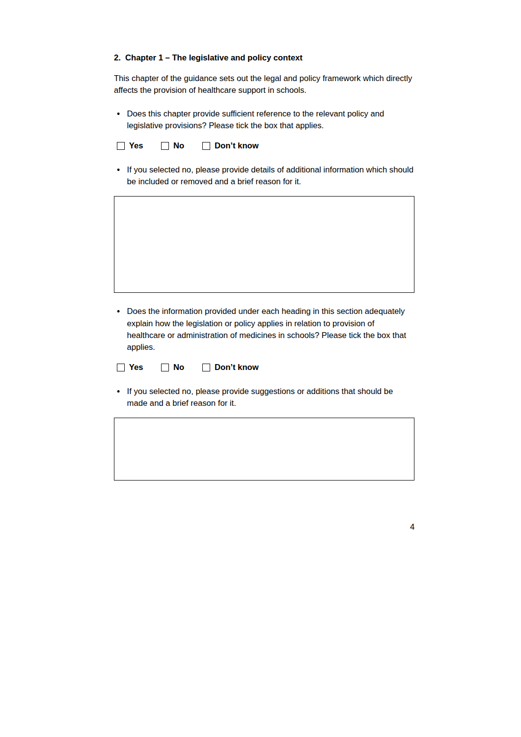2. Chapter 1 – The legislative and policy context
This chapter of the guidance sets out the legal and policy framework which directly affects the provision of healthcare support in schools.
Does this chapter provide sufficient reference to the relevant policy and legislative provisions? Please tick the box that applies.
Yes No Don’t know
If you selected no, please provide details of additional information which should be included or removed and a brief reason for it.
Does the information provided under each heading in this section adequately explain how the legislation or policy applies in relation to provision of healthcare or administration of medicines in schools? Please tick the box that applies.
Yes No Don’t know
If you selected no, please provide suggestions or additions that should be made and a brief reason for it.
4